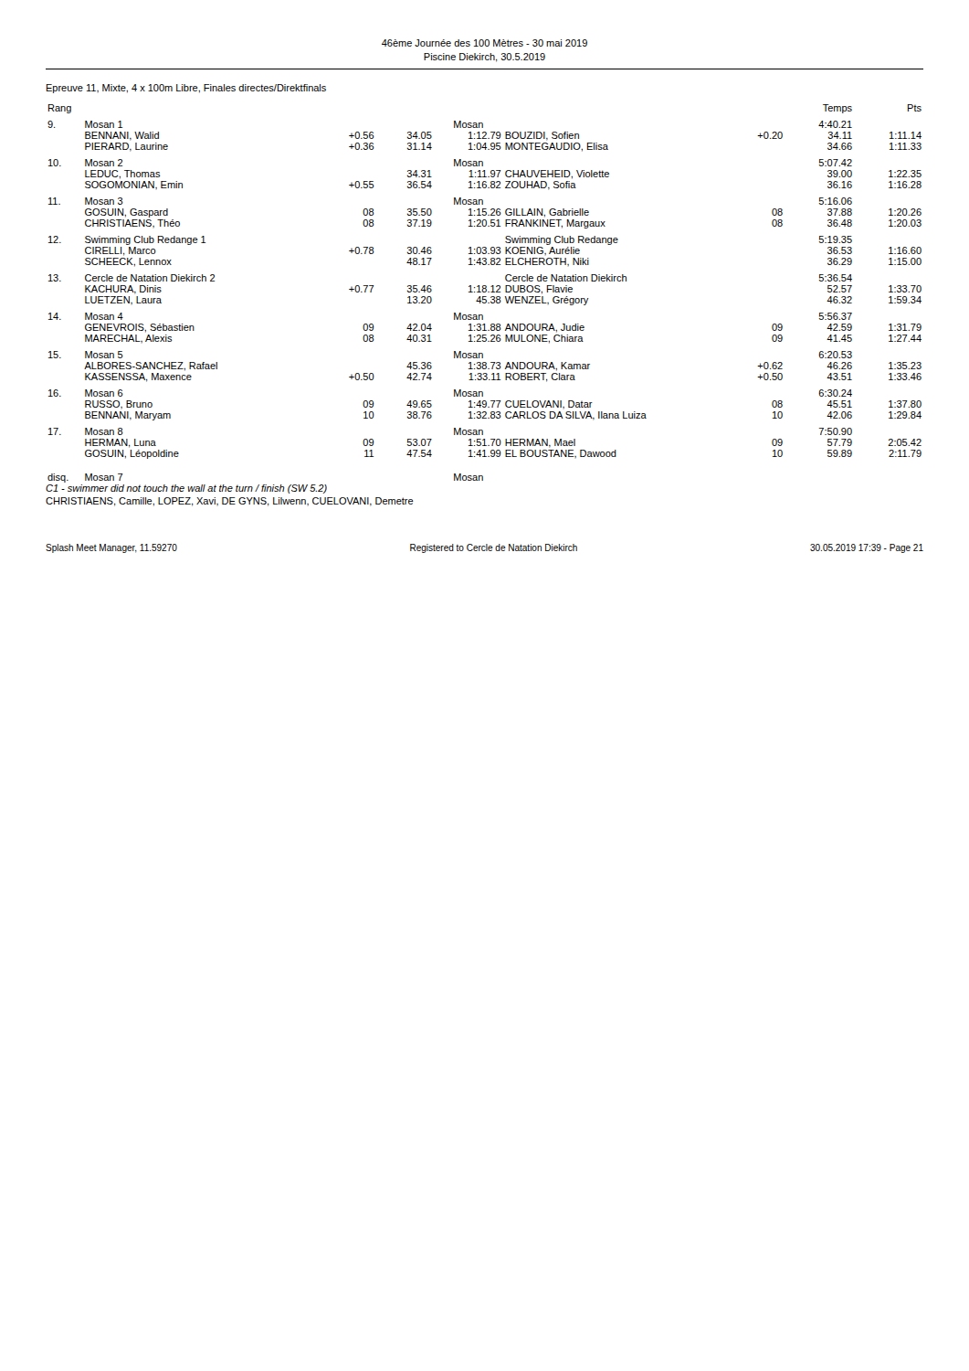46ème Journée des 100 Mètres - 30 mai 2019
Piscine Diekirch, 30.5.2019
Epreuve 11, Mixte, 4 x 100m Libre, Finales directes/Direktfinals
| Rang | | | | | | | Temps | Pts |
| 9. | Mosan 1 | | | Mosan | | | 4:40.21 | |
| | BENNANI, Walid | +0.56 | 34.05 | 1:12.79 | BOUZIDI, Sofien | +0.20 | 34.11 | 1:11.14 |
| | PIERARD, Laurine | +0.36 | 31.14 | 1:04.95 | MONTEGAUDIO, Elisa | | 34.66 | 1:11.33 |
| 10. | Mosan 2 | | | Mosan | | | 5:07.42 | |
| | LEDUC, Thomas | | 34.31 | 1:11.97 | CHAUVEHEID, Violette | | 39.00 | 1:22.35 |
| | SOGOMONIAN, Emin | +0.55 | 36.54 | 1:16.82 | ZOUHAD, Sofia | | 36.16 | 1:16.28 |
| 11. | Mosan 3 | | | Mosan | | | 5:16.06 | |
| | GOSUIN, Gaspard | 08 | 35.50 | 1:15.26 | GILLAIN, Gabrielle | 08 | 37.88 | 1:20.26 |
| | CHRISTIAENS, Théo | 08 | 37.19 | 1:20.51 | FRANKINET, Margaux | 08 | 36.48 | 1:20.03 |
| 12. | Swimming Club Redange 1 | | | | Swimming Club Redange | | 5:19.35 | |
| | CIRELLI, Marco | +0.78 | 30.46 | 1:03.93 | KOENIG, Aurélie | | 36.53 | 1:16.60 |
| | SCHEECK, Lennox | | 48.17 | 1:43.82 | ELCHEROTH, Niki | | 36.29 | 1:15.00 |
| 13. | Cercle de Natation Diekirch 2 | | | | Cercle de Natation Diekirch | | 5:36.54 | |
| | KACHURA, Dinis | +0.77 | 35.46 | 1:18.12 | DUBOS, Flavie | | 52.57 | 1:33.70 |
| | LUETZEN, Laura | | 13.20 | 45.38 | WENZEL, Grégory | | 46.32 | 1:59.34 |
| 14. | Mosan 4 | | | Mosan | | | 5:56.37 | |
| | GENEVROIS, Sébastien | 09 | 42.04 | 1:31.88 | ANDOURA, Judie | 09 | 42.59 | 1:31.79 |
| | MARECHAL, Alexis | 08 | 40.31 | 1:25.26 | MULONE, Chiara | 09 | 41.45 | 1:27.44 |
| 15. | Mosan 5 | | | Mosan | | | 6:20.53 | |
| | ALBORES-SANCHEZ, Rafael | | 45.36 | 1:38.73 | ANDOURA, Kamar | +0.62 | 46.26 | 1:35.23 |
| | KASSENSSA, Maxence | +0.50 | 42.74 | 1:33.11 | ROBERT, Clara | +0.50 | 43.51 | 1:33.46 |
| 16. | Mosan 6 | | | Mosan | | | 6:30.24 | |
| | RUSSO, Bruno | 09 | 49.65 | 1:49.77 | CUELOVANI, Datar | 08 | 45.51 | 1:37.80 |
| | BENNANI, Maryam | 10 | 38.76 | 1:32.83 | CARLOS DA SILVA, Ilana Luiza | 10 | 42.06 | 1:29.84 |
| 17. | Mosan 8 | | | Mosan | | | 7:50.90 | |
| | HERMAN, Luna | 09 | 53.07 | 1:51.70 | HERMAN, Mael | 09 | 57.79 | 2:05.42 |
| | GOSUIN, Léopoldine | 11 | 47.54 | 1:41.99 | EL BOUSTANE, Dawood | 10 | 59.89 | 2:11.79 |
| disq. | Mosan 7 | | | Mosan | | | | |
C1 - swimmer did not touch the wall at the turn / finish (SW 5.2)
CHRISTIAENS, Camille, LOPEZ, Xavi, DE GYNS, Lilwenn, CUELOVANI, Demetre
Splash Meet Manager, 11.59270
Registered to Cercle de Natation Diekirch
30.05.2019 17:39 - Page 21